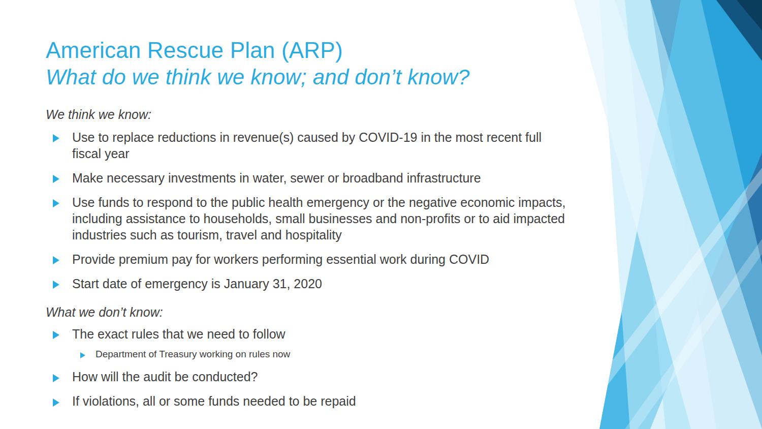American Rescue Plan (ARP) What do we think we know; and don’t know?
We think we know:
Use to replace reductions in revenue(s) caused by COVID-19 in the most recent full fiscal year
Make necessary investments in water, sewer or broadband infrastructure
Use funds to respond to the public health emergency or the negative economic impacts, including assistance to households, small businesses and non-profits or to aid impacted industries such as tourism, travel and hospitality
Provide premium pay for workers performing essential work during COVID
Start date of emergency is January 31, 2020
What we don’t know:
The exact rules that we need to follow
Department of Treasury working on rules now
How will the audit be conducted?
If violations, all or some funds needed to be repaid